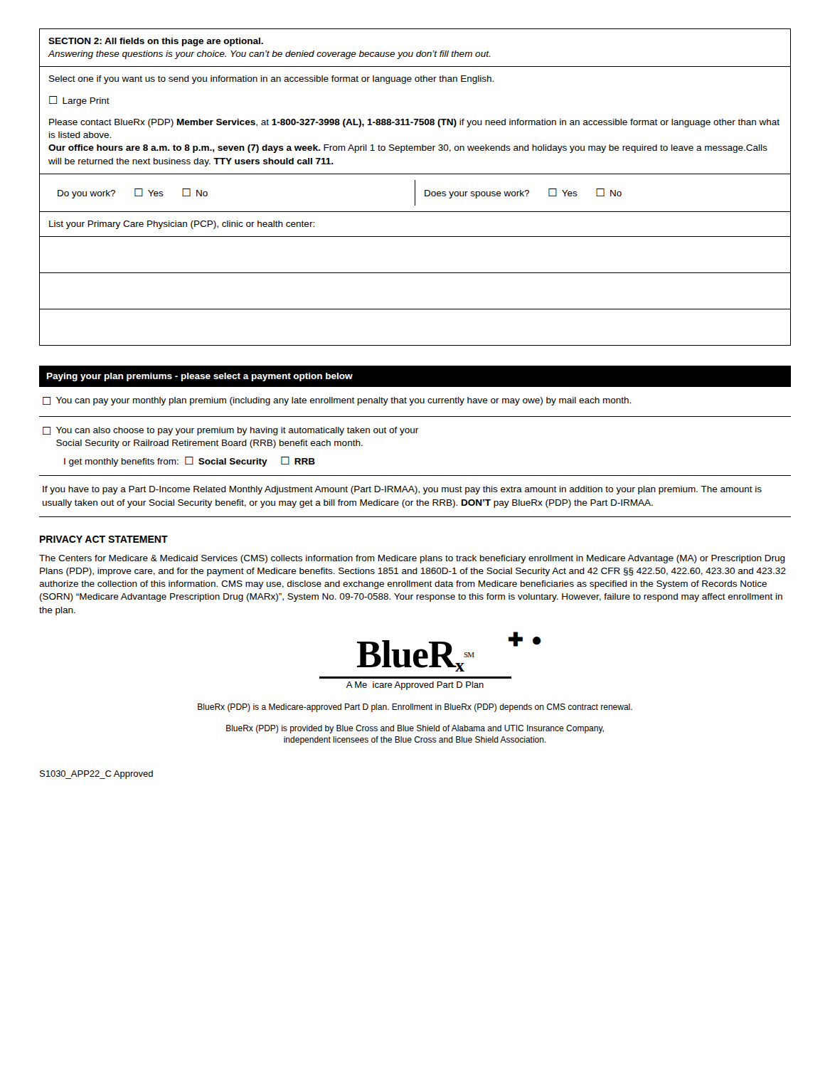SECTION 2: All fields on this page are optional.
Answering these questions is your choice. You can’t be denied coverage because you don’t fill them out.
Select one if you want us to send you information in an accessible format or language other than English.
☐Large Print
Please contact BlueRx (PDP) Member Services, at 1-800-327-3998 (AL), 1-888-311-7508 (TN) if you need information in an accessible format or language other than what is listed above.
Our office hours are 8 a.m. to 8 p.m., seven (7) days a week. From April 1 to September 30, on weekends and holidays you may be required to leave a message.Calls will be returned the next business day. TTY users should call 711.
Do you work? ☐Yes ☐No
Does your spouse work? ☐Yes ☐No
List your Primary Care Physician (PCP), clinic or health center:
Paying your plan premiums - please select a payment option below
☐ You can pay your monthly plan premium (including any late enrollment penalty that you currently have or may owe) by mail each month.
☐ You can also choose to pay your premium by having it automatically taken out of your
Social Security or Railroad Retirement Board (RRB) benefit each month.
I get monthly benefits from: ☐Social Security ☐RRB
If you have to pay a Part D-Income Related Monthly Adjustment Amount (Part D-IRMAA), you must pay this extra amount in addition to your plan premium. The amount is usually taken out of your Social Security benefit, or you may get a bill from Medicare (or the RRB). DON’T pay BlueRx (PDP) the Part D-IRMAA.
PRIVACY ACT STATEMENT
The Centers for Medicare & Medicaid Services (CMS) collects information from Medicare plans to track beneficiary enrollment in Medicare Advantage (MA) or Prescription Drug Plans (PDP), improve care, and for the payment of Medicare benefits. Sections 1851 and 1860D-1 of the Social Security Act and 42 CFR §§ 422.50, 422.60, 423.30 and 423.32 authorize the collection of this information. CMS may use, disclose and exchange enrollment data from Medicare beneficiaries as specified in the System of Records Notice (SORN) “Medicare Advantage Prescription Drug (MARx)”, System No. 09-70-0588. Your response to this form is voluntary. However, failure to respond may affect enrollment in the plan.
BlueRxSM ✚ ●
A Me icare Approved Part D Plan
BlueRx (PDP) is a Medicare-approved Part D plan. Enrollment in BlueRx (PDP) depends on CMS contract renewal.
BlueRx (PDP) is provided by Blue Cross and Blue Shield of Alabama and UTIC Insurance Company,
independent licensees of the Blue Cross and Blue Shield Association.
S1030_APP22_C Approved